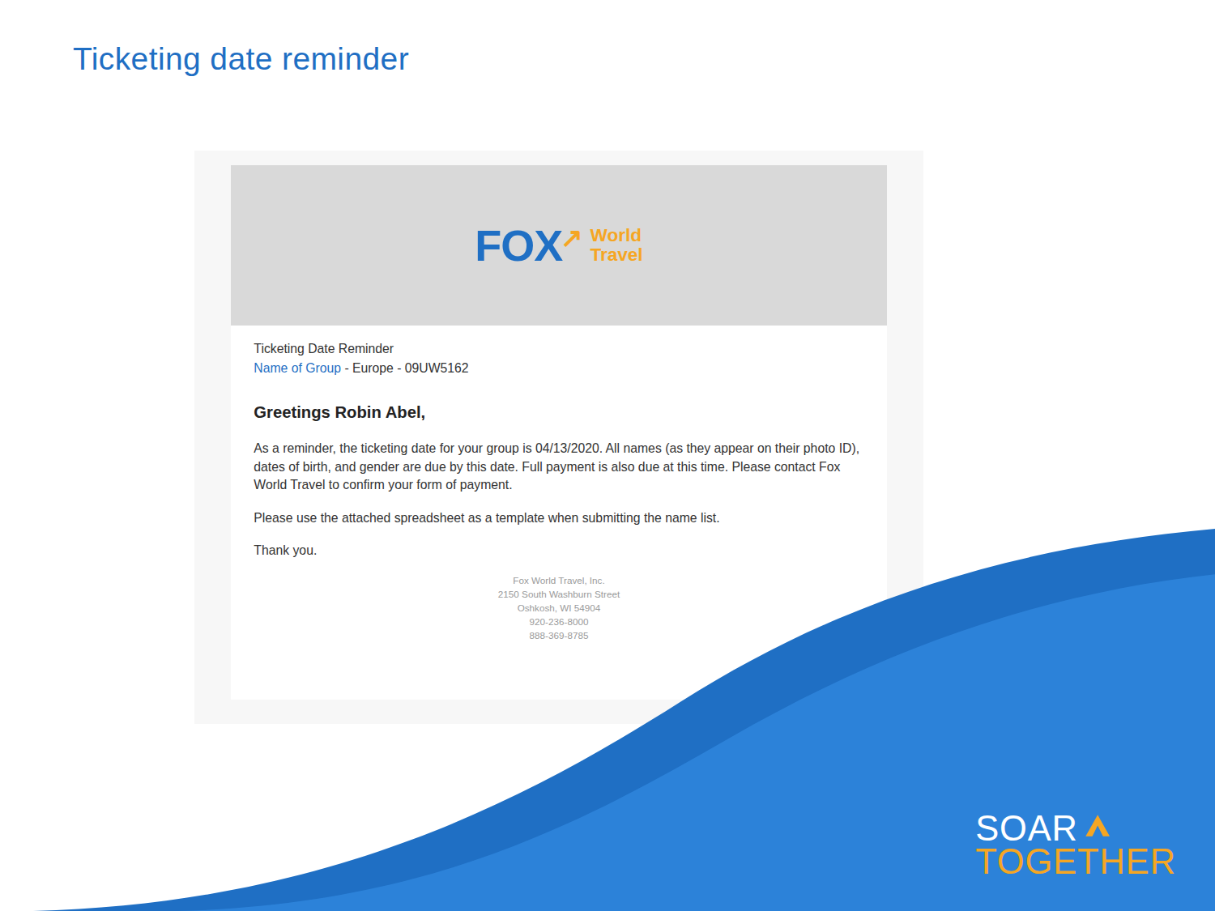Ticketing date reminder
FOX↗ World
Travel
Ticketing Date Reminder
Name of Group - Europe - 09UW5162
Greetings Robin Abel,
As a reminder, the ticketing date for your group is 04/13/2020. All names (as they appear on their photo ID), dates of birth, and gender are due by this date. Full payment is also due at this time. Please contact Fox World Travel to confirm your form of payment.
Please use the attached spreadsheet as a template when submitting the name list.
Thank you.
Fox World Travel, Inc.
2150 South Washburn Street
Oshkosh, WI 54904
920-236-8000
888-369-8785
SOAR TOGETHER